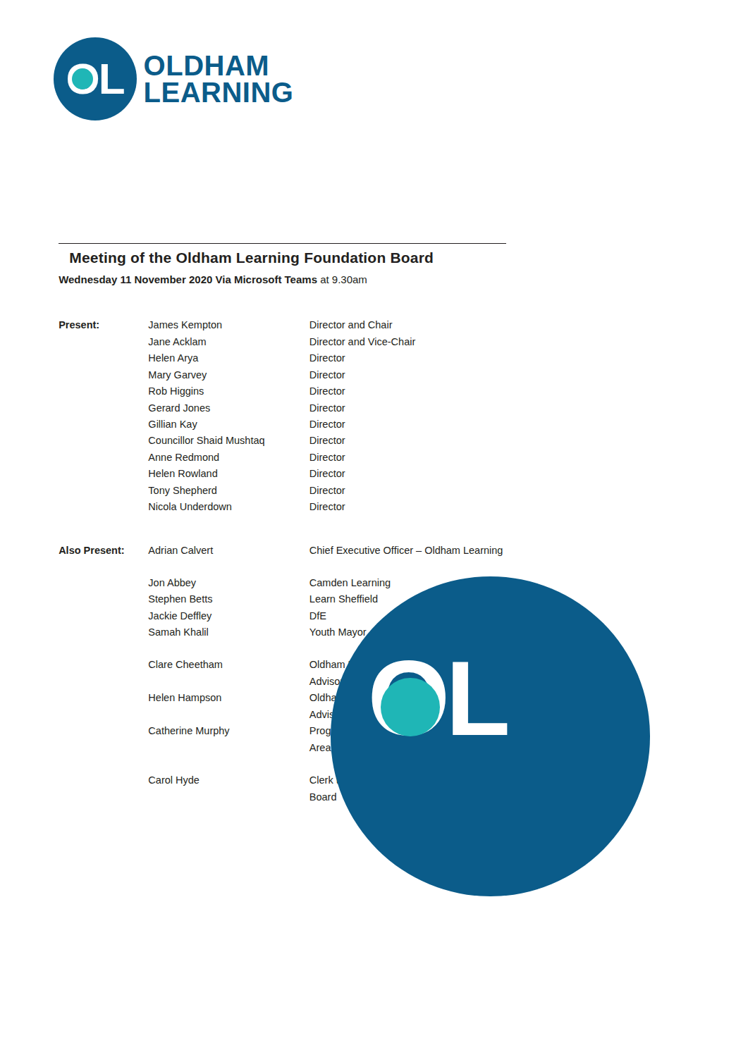OL
OLDHAMLEARNING
Meeting of the Oldham Learning Foundation Board
Wednesday 11 November 2020 Via Microsoft Teams at 9.30am
| Present: | James Kempton | Director and Chair |
| | Jane Acklam | Director and Vice-Chair |
| | Helen Arya | Director |
| | Mary Garvey | Director |
| | Rob Higgins | Director |
| | Gerard Jones | Director |
| | Gillian Kay | Director |
| | Councillor Shaid Mushtaq | Director |
| | Anne Redmond | Director |
| | Helen Rowland | Director |
| | Tony Shepherd | Director |
| | Nicola Underdown | Director |
| Also Present: | Adrian Calvert | Chief Executive Officer – Oldham Learning |
| | Jon Abbey | Camden Learning |
| | Stephen Betts | Learn Sheffield |
| | Jackie Deffley | DfE |
| | Samah Khalil | Youth Mayor |
| | Clare Cheetham | Oldham Learning Senior School Improvement Advisor |
| | Helen Hampson | Oldham Learning Senior School Improvement Advisor |
| | Catherine Murphy | Programme Manager, Oldham Opportunity Area |
| | Carol Hyde | Clerk to the Oldham Learning Foundation Board |
OL